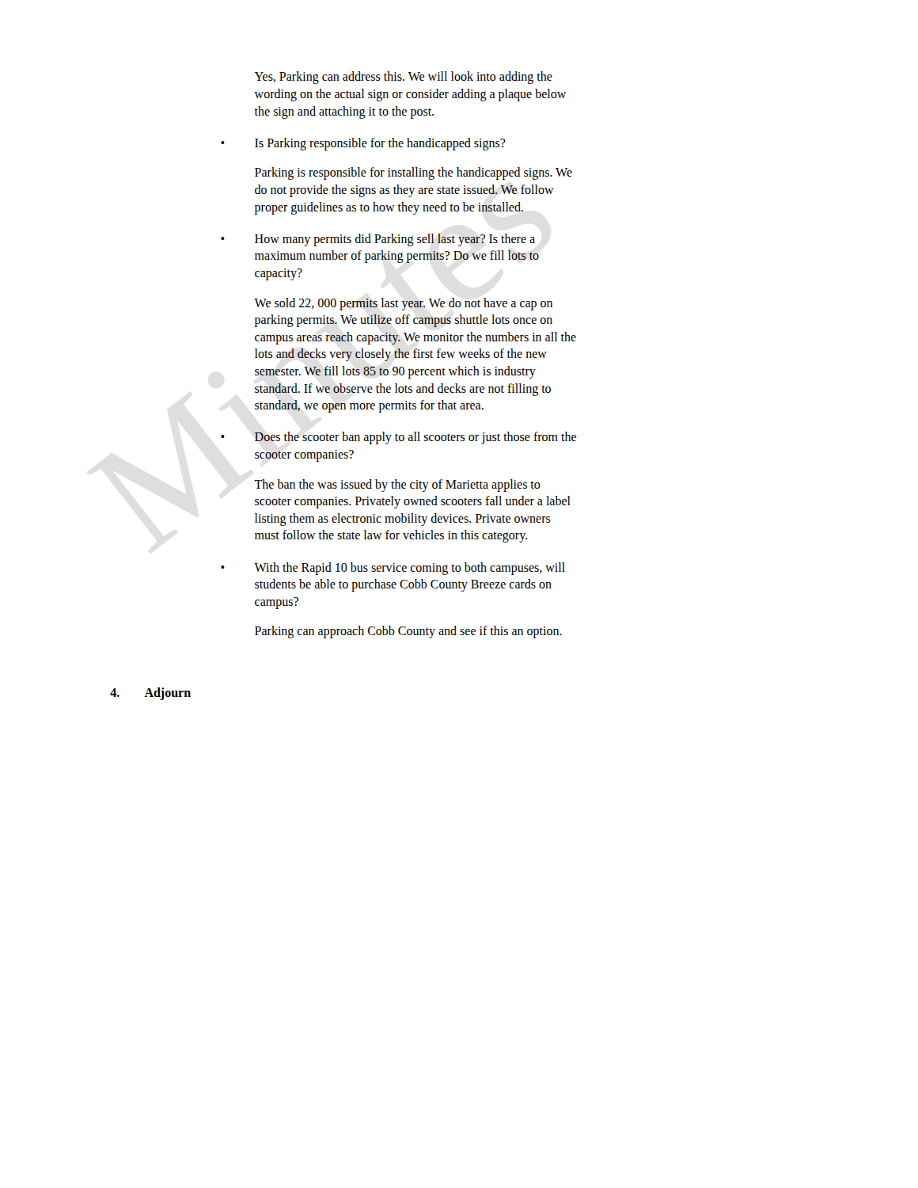Minutes
Yes, Parking can address this. We will look into adding the wording on the actual sign or consider adding a plaque below the sign and attaching it to the post.
Is Parking responsible for the handicapped signs?
Parking is responsible for installing the handicapped signs. We do not provide the signs as they are state issued. We follow proper guidelines as to how they need to be installed.
How many permits did Parking sell last year? Is there a maximum number of parking permits? Do we fill lots to capacity?
We sold 22, 000 permits last year. We do not have a cap on parking permits. We utilize off campus shuttle lots once on campus areas reach capacity. We monitor the numbers in all the lots and decks very closely the first few weeks of the new semester. We fill lots 85 to 90 percent which is industry standard. If we observe the lots and decks are not filling to standard, we open more permits for that area.
Does the scooter ban apply to all scooters or just those from the scooter companies?
The ban the was issued by the city of Marietta applies to scooter companies. Privately owned scooters fall under a label listing them as electronic mobility devices. Private owners must follow the state law for vehicles in this category.
With the Rapid 10 bus service coming to both campuses, will students be able to purchase Cobb County Breeze cards on campus?
Parking can approach Cobb County and see if this an option.
4. Adjourn